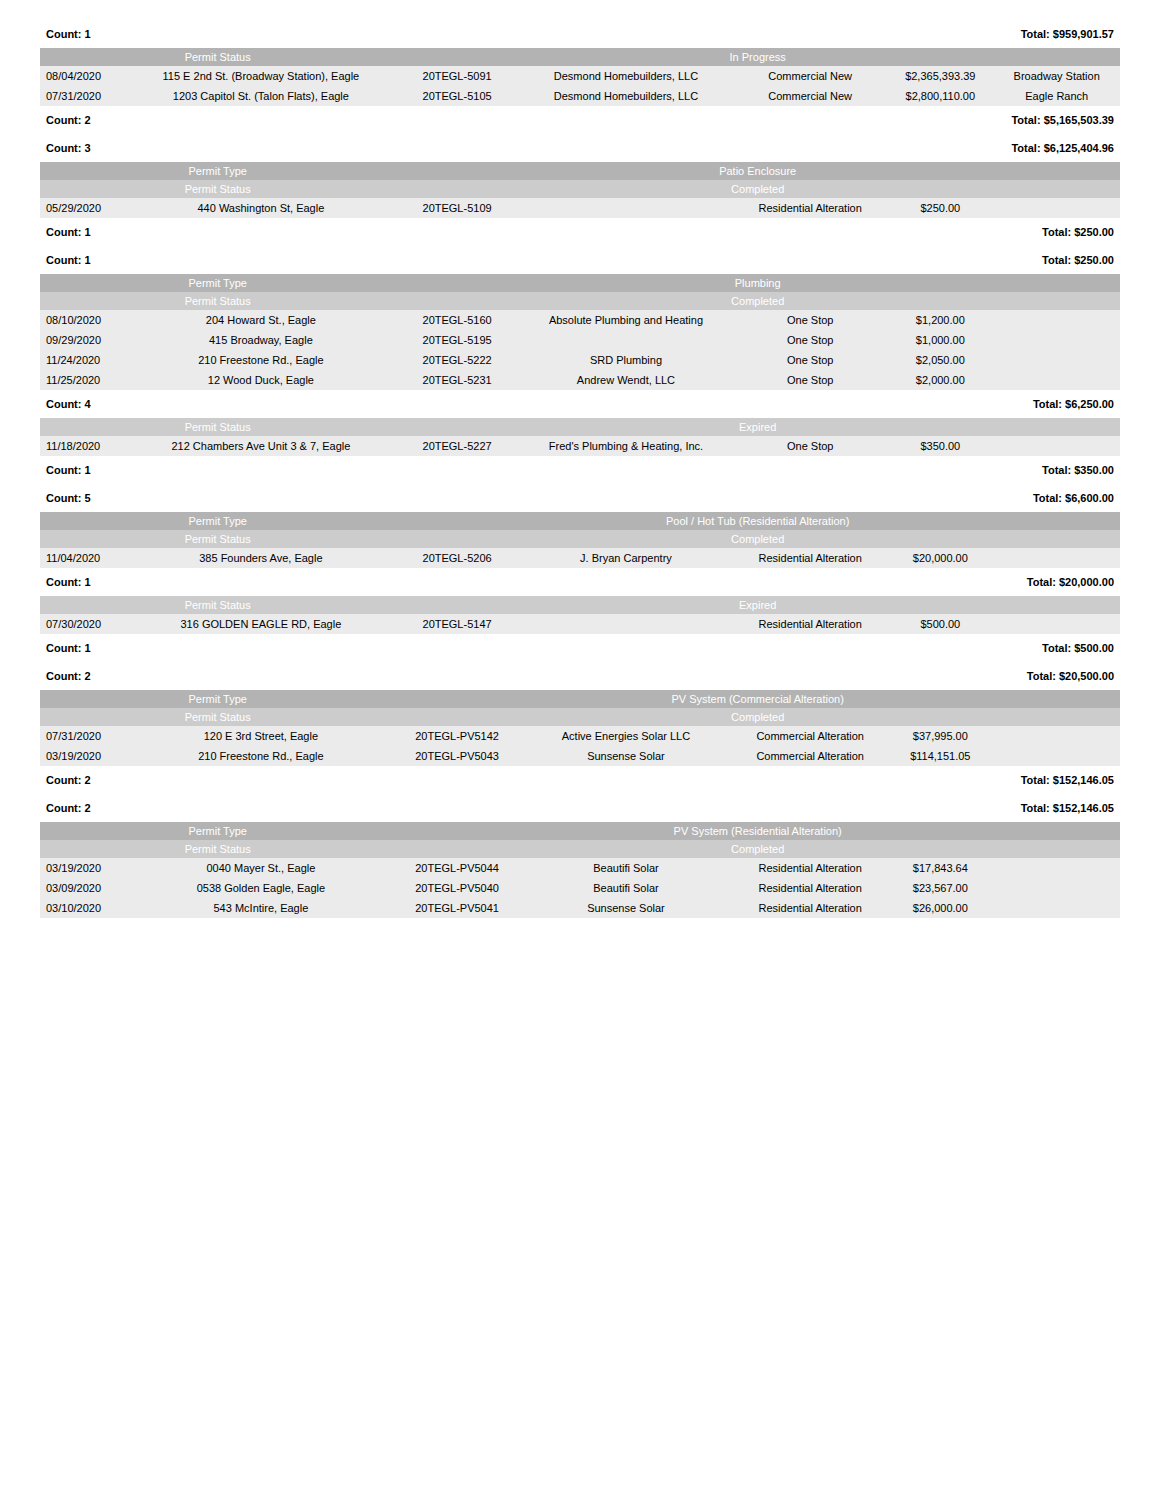| Count: 1 | | Total: $959,901.57 |
| Permit Status | In Progress |
| 08/04/2020 | 115 E 2nd St. (Broadway Station), Eagle | 20TEGL-5091 | Desmond Homebuilders, LLC | Commercial New | $2,365,393.39 | Broadway Station |
| 07/31/2020 | 1203 Capitol St. (Talon Flats), Eagle | 20TEGL-5105 | Desmond Homebuilders, LLC | Commercial New | $2,800,110.00 | Eagle Ranch |
| Count: 2 | | Total: $5,165,503.39 |
| Count: 3 | | Total: $6,125,404.96 |
| Permit Type | Patio Enclosure |
| Permit Status | Completed |
| 05/29/2020 | 440 Washington St, Eagle | 20TEGL-5109 | | Residential Alteration | $250.00 | |
| Count: 1 | | Total: $250.00 |
| Count: 1 | | Total: $250.00 |
| Permit Type | Plumbing |
| Permit Status | Completed |
| 08/10/2020 | 204 Howard St., Eagle | 20TEGL-5160 | Absolute Plumbing and Heating | One Stop | $1,200.00 | |
| 09/29/2020 | 415 Broadway, Eagle | 20TEGL-5195 | | One Stop | $1,000.00 | |
| 11/24/2020 | 210 Freestone Rd., Eagle | 20TEGL-5222 | SRD Plumbing | One Stop | $2,050.00 | |
| 11/25/2020 | 12 Wood Duck, Eagle | 20TEGL-5231 | Andrew Wendt, LLC | One Stop | $2,000.00 | |
| Count: 4 | | Total: $6,250.00 |
| Permit Status | Expired |
| 11/18/2020 | 212 Chambers Ave Unit 3 & 7, Eagle | 20TEGL-5227 | Fred's Plumbing & Heating, Inc. | One Stop | $350.00 | |
| Count: 1 | | Total: $350.00 |
| Count: 5 | | Total: $6,600.00 |
| Permit Type | Pool / Hot Tub (Residential Alteration) |
| Permit Status | Completed |
| 11/04/2020 | 385 Founders Ave, Eagle | 20TEGL-5206 | J. Bryan Carpentry | Residential Alteration | $20,000.00 | |
| Count: 1 | | Total: $20,000.00 |
| Permit Status | Expired |
| 07/30/2020 | 316 GOLDEN EAGLE RD, Eagle | 20TEGL-5147 | | Residential Alteration | $500.00 | |
| Count: 1 | | Total: $500.00 |
| Count: 2 | | Total: $20,500.00 |
| Permit Type | PV System (Commercial Alteration) |
| Permit Status | Completed |
| 07/31/2020 | 120 E 3rd Street, Eagle | 20TEGL-PV5142 | Active Energies Solar LLC | Commercial Alteration | $37,995.00 | |
| 03/19/2020 | 210 Freestone Rd., Eagle | 20TEGL-PV5043 | Sunsense Solar | Commercial Alteration | $114,151.05 | |
| Count: 2 | | Total: $152,146.05 |
| Count: 2 | | Total: $152,146.05 |
| Permit Type | PV System (Residential Alteration) |
| Permit Status | Completed |
| 03/19/2020 | 0040 Mayer St., Eagle | 20TEGL-PV5044 | Beautifi Solar | Residential Alteration | $17,843.64 | |
| 03/09/2020 | 0538 Golden Eagle, Eagle | 20TEGL-PV5040 | Beautifi Solar | Residential Alteration | $23,567.00 | |
| 03/10/2020 | 543 McIntire, Eagle | 20TEGL-PV5041 | Sunsense Solar | Residential Alteration | $26,000.00 | |